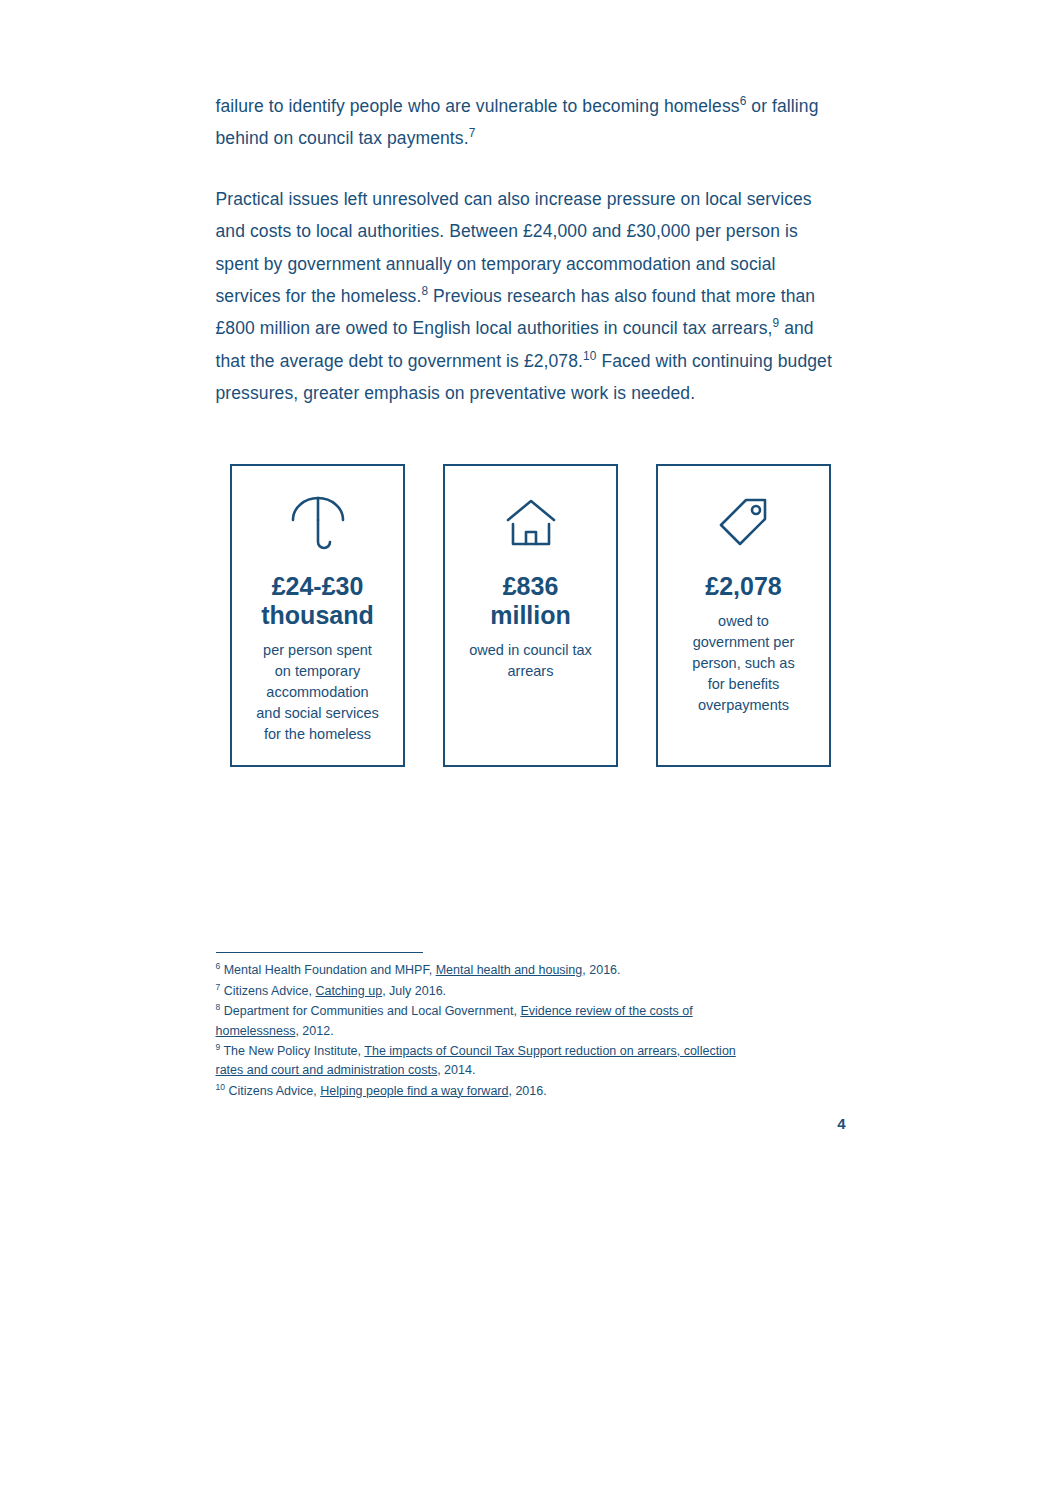failure to identify people who are vulnerable to becoming homeless6 or falling behind on council tax payments.7
Practical issues left unresolved can also increase pressure on local services and costs to local authorities. Between £24,000 and £30,000 per person is spent by government annually on temporary accommodation and social services for the homeless.8 Previous research has also found that more than £800 million are owed to English local authorities in council tax arrears,9 and that the average debt to government is £2,078.10 Faced with continuing budget pressures, greater emphasis on preventative work is needed.
£24-£30
thousand
per person spent
on temporary
accommodation
and social services
for the homeless
£836
million
owed in council tax
arrears
£2,078
owed to
government per
person, such as
for benefits
overpayments
6 Mental Health Foundation and MHPF, Mental health and housing, 2016.
7 Citizens Advice, Catching up, July 2016.
8 Department for Communities and Local Government, Evidence review of the costs of
homelessness, 2012.
9 The New Policy Institute, The impacts of Council Tax Support reduction on arrears, collection
rates and court and administration costs, 2014.
10 Citizens Advice, Helping people find a way forward, 2016.
4